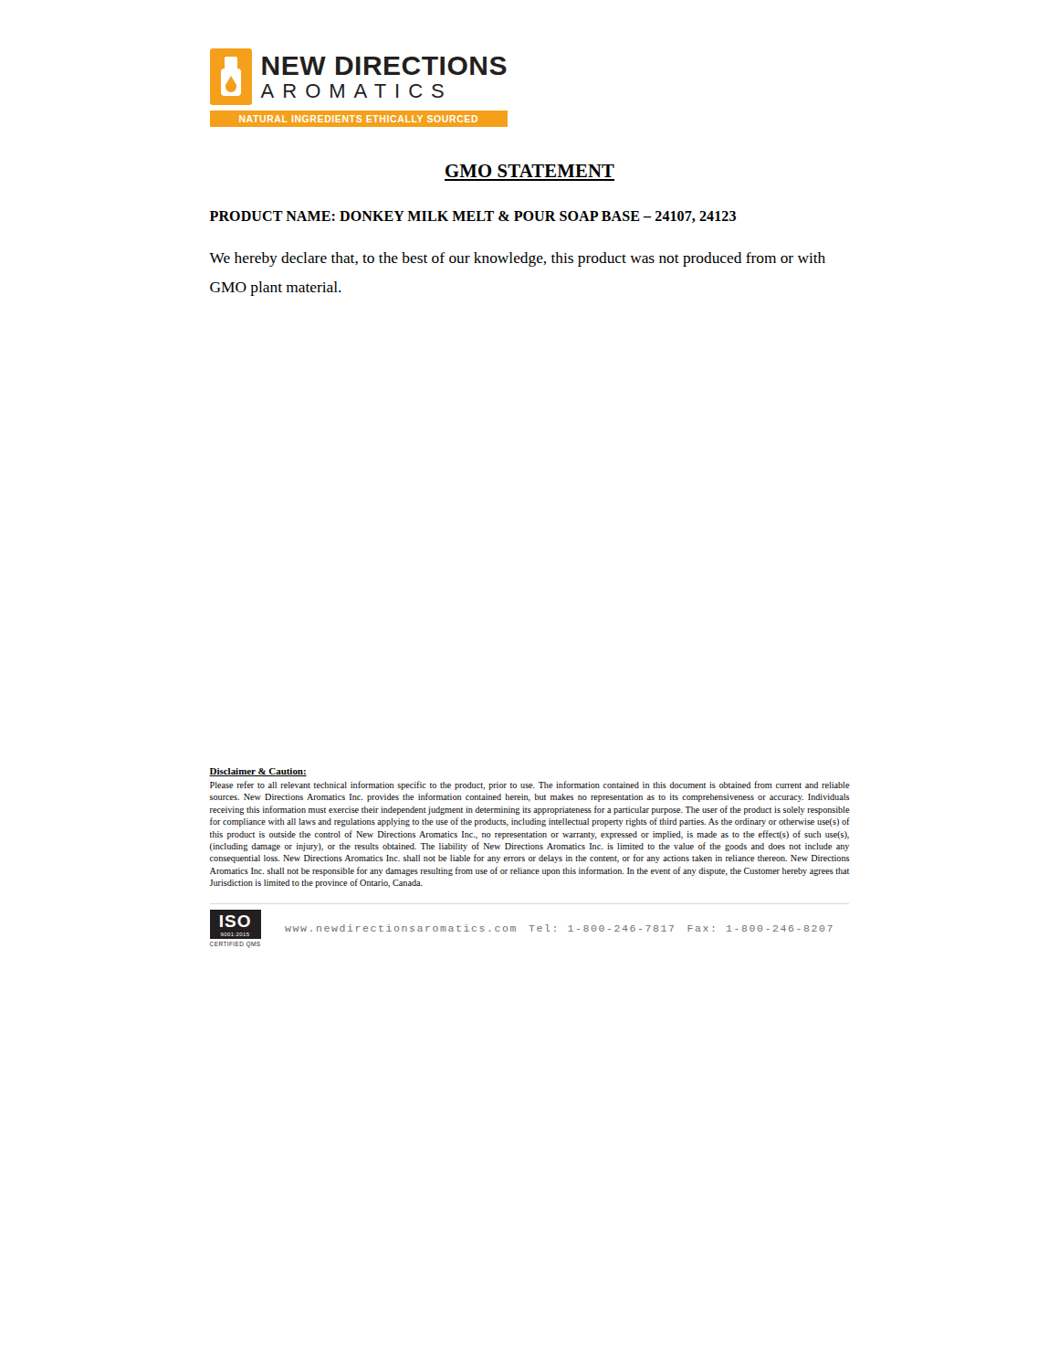NEW DIRECTIONS AROMATICS
NATURAL INGREDIENTS ETHICALLY SOURCED
GMO STATEMENT
PRODUCT NAME: DONKEY MILK MELT & POUR SOAP BASE – 24107, 24123
We hereby declare that, to the best of our knowledge, this product was not produced from or with GMO plant material.
Disclaimer & Caution:
Please refer to all relevant technical information specific to the product, prior to use. The information contained in this document is obtained from current and reliable sources. New Directions Aromatics Inc. provides the information contained herein, but makes no representation as to its comprehensiveness or accuracy. Individuals receiving this information must exercise their independent judgment in determining its appropriateness for a particular purpose. The user of the product is solely responsible for compliance with all laws and regulations applying to the use of the products, including intellectual property rights of third parties. As the ordinary or otherwise use(s) of this product is outside the control of New Directions Aromatics Inc., no representation or warranty, expressed or implied, is made as to the effect(s) of such use(s), (including damage or injury), or the results obtained. The liability of New Directions Aromatics Inc. is limited to the value of the goods and does not include any consequential loss. New Directions Aromatics Inc. shall not be liable for any errors or delays in the content, or for any actions taken in reliance thereon. New Directions Aromatics Inc. shall not be responsible for any damages resulting from use of or reliance upon this information. In the event of any dispute, the Customer hereby agrees that Jurisdiction is limited to the province of Ontario, Canada.
ISO 9001:2015
CERTIFIED QMS
www.newdirectionsaromatics.com Tel: 1-800-246-7817 Fax: 1-800-246-8207